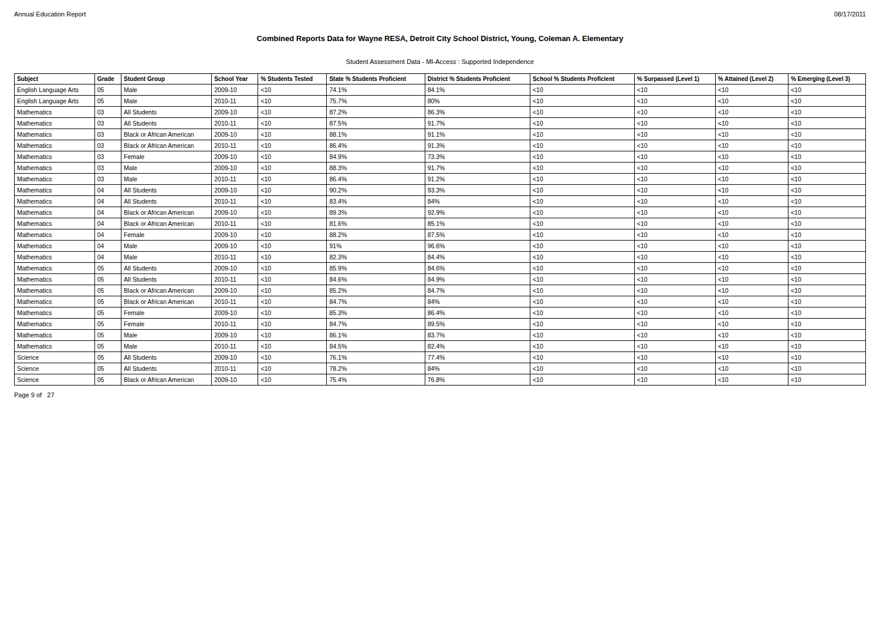Annual Education Report
08/17/2011
Combined Reports Data for Wayne RESA, Detroit City School District, Young, Coleman A. Elementary
Student Assessment Data - MI-Access : Supported Independence
| Subject | Grade | Student Group | School Year | % Students Tested | State % Students Proficient | District % Students Proficient | School % Students Proficient | % Surpassed (Level 1) | % Attained (Level 2) | % Emerging (Level 3) |
| --- | --- | --- | --- | --- | --- | --- | --- | --- | --- | --- |
| English Language Arts | 05 | Male | 2009-10 | <10 | 74.1% | 84.1% | <10 | <10 | <10 | <10 |
| English Language Arts | 05 | Male | 2010-11 | <10 | 75.7% | 80% | <10 | <10 | <10 | <10 |
| Mathematics | 03 | All Students | 2009-10 | <10 | 87.2% | 86.3% | <10 | <10 | <10 | <10 |
| Mathematics | 03 | All Students | 2010-11 | <10 | 87.5% | 91.7% | <10 | <10 | <10 | <10 |
| Mathematics | 03 | Black or African American | 2009-10 | <10 | 88.1% | 91.1% | <10 | <10 | <10 | <10 |
| Mathematics | 03 | Black or African American | 2010-11 | <10 | 86.4% | 91.3% | <10 | <10 | <10 | <10 |
| Mathematics | 03 | Female | 2009-10 | <10 | 84.9% | 73.3% | <10 | <10 | <10 | <10 |
| Mathematics | 03 | Male | 2009-10 | <10 | 88.3% | 91.7% | <10 | <10 | <10 | <10 |
| Mathematics | 03 | Male | 2010-11 | <10 | 86.4% | 91.2% | <10 | <10 | <10 | <10 |
| Mathematics | 04 | All Students | 2009-10 | <10 | 90.2% | 93.3% | <10 | <10 | <10 | <10 |
| Mathematics | 04 | All Students | 2010-11 | <10 | 83.4% | 84% | <10 | <10 | <10 | <10 |
| Mathematics | 04 | Black or African American | 2009-10 | <10 | 89.3% | 92.9% | <10 | <10 | <10 | <10 |
| Mathematics | 04 | Black or African American | 2010-11 | <10 | 81.6% | 85.1% | <10 | <10 | <10 | <10 |
| Mathematics | 04 | Female | 2009-10 | <10 | 88.2% | 87.5% | <10 | <10 | <10 | <10 |
| Mathematics | 04 | Male | 2009-10 | <10 | 91% | 96.6% | <10 | <10 | <10 | <10 |
| Mathematics | 04 | Male | 2010-11 | <10 | 82.3% | 84.4% | <10 | <10 | <10 | <10 |
| Mathematics | 05 | All Students | 2009-10 | <10 | 85.9% | 84.6% | <10 | <10 | <10 | <10 |
| Mathematics | 05 | All Students | 2010-11 | <10 | 84.6% | 84.9% | <10 | <10 | <10 | <10 |
| Mathematics | 05 | Black or African American | 2009-10 | <10 | 85.2% | 84.7% | <10 | <10 | <10 | <10 |
| Mathematics | 05 | Black or African American | 2010-11 | <10 | 84.7% | 84% | <10 | <10 | <10 | <10 |
| Mathematics | 05 | Female | 2009-10 | <10 | 85.3% | 86.4% | <10 | <10 | <10 | <10 |
| Mathematics | 05 | Female | 2010-11 | <10 | 84.7% | 89.5% | <10 | <10 | <10 | <10 |
| Mathematics | 05 | Male | 2009-10 | <10 | 86.1% | 83.7% | <10 | <10 | <10 | <10 |
| Mathematics | 05 | Male | 2010-11 | <10 | 84.5% | 82.4% | <10 | <10 | <10 | <10 |
| Science | 05 | All Students | 2009-10 | <10 | 76.1% | 77.4% | <10 | <10 | <10 | <10 |
| Science | 05 | All Students | 2010-11 | <10 | 78.2% | 84% | <10 | <10 | <10 | <10 |
| Science | 05 | Black or African American | 2009-10 | <10 | 75.4% | 76.8% | <10 | <10 | <10 | <10 |
Page 9 of 27